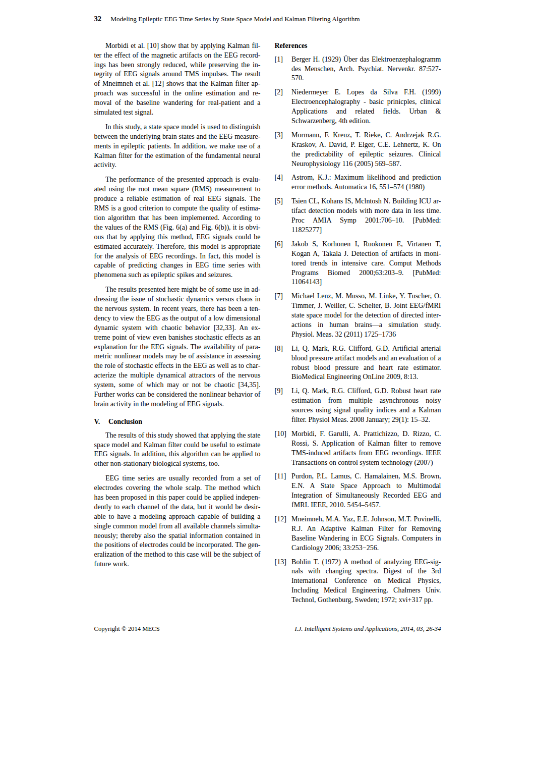32 Modeling Epileptic EEG Time Series by State Space Model and Kalman Filtering Algorithm
Morbidi et al. [10] show that by applying Kalman filter the effect of the magnetic artifacts on the EEG recordings has been strongly reduced, while preserving the integrity of EEG signals around TMS impulses. The result of Mneimneh et al. [12] shows that the Kalman filter approach was successful in the online estimation and removal of the baseline wandering for real-patient and a simulated test signal.
In this study, a state space model is used to distinguish between the underlying brain states and the EEG measurements in epileptic patients. In addition, we make use of a Kalman filter for the estimation of the fundamental neural activity.
The performance of the presented approach is evaluated using the root mean square (RMS) measurement to produce a reliable estimation of real EEG signals. The RMS is a good criterion to compute the quality of estimation algorithm that has been implemented. According to the values of the RMS (Fig. 6(a) and Fig. 6(b)), it is obvious that by applying this method, EEG signals could be estimated accurately. Therefore, this model is appropriate for the analysis of EEG recordings. In fact, this model is capable of predicting changes in EEG time series with phenomena such as epileptic spikes and seizures.
The results presented here might be of some use in addressing the issue of stochastic dynamics versus chaos in the nervous system. In recent years, there has been a tendency to view the EEG as the output of a low dimensional dynamic system with chaotic behavior [32,33]. An extreme point of view even banishes stochastic effects as an explanation for the EEG signals. The availability of parametric nonlinear models may be of assistance in assessing the role of stochastic effects in the EEG as well as to characterize the multiple dynamical attractors of the nervous system, some of which may or not be chaotic [34,35]. Further works can be considered the nonlinear behavior of brain activity in the modeling of EEG signals.
V. Conclusion
The results of this study showed that applying the state space model and Kalman filter could be useful to estimate EEG signals. In addition, this algorithm can be applied to other non-stationary biological systems, too.
EEG time series are usually recorded from a set of electrodes covering the whole scalp. The method which has been proposed in this paper could be applied independently to each channel of the data, but it would be desirable to have a modeling approach capable of building a single common model from all available channels simultaneously; thereby also the spatial information contained in the positions of electrodes could be incorporated. The generalization of the method to this case will be the subject of future work.
References
[1] Berger H. (1929) Über das Elektroenzephalogramm des Menschen, Arch. Psychiat. Nervenkr. 87:527-570.
[2] Niedermeyer E. Lopes da Silva F.H. (1999) Electroencephalography - basic prinicples, clinical Applications and related fields. Urban & Schwarzenberg, 4th edition.
[3] Mormann, F. Kreuz, T. Rieke, C. Andrzejak R.G. Kraskov, A. David, P. Elger, C.E. Lehnertz, K. On the predictability of epileptic seizures. Clinical Neurophysiology 116 (2005) 569–587.
[4] Astrom, K.J.: Maximum likelihood and prediction error methods. Automatica 16, 551–574 (1980)
[5] Tsien CL, Kohans IS, Mclntosh N. Building ICU artifact detection models with more data in less time. Proc AMIA Symp 2001:706–10. [PubMed: 11825277]
[6] Jakob S, Korhonen I, Ruokonen E, Virtanen T, Kogan A, Takala J. Detection of artifacts in monitored trends in intensive care. Comput Methods Programs Biomed 2000;63:203–9. [PubMed: 11064143]
[7] Michael Lenz, M. Musso, M. Linke, Y. Tuscher, O. Timmer, J. Weiller, C. Schelter, B. Joint EEG/fMRI state space model for the detection of directed interactions in human brains—a simulation study. Physiol. Meas. 32 (2011) 1725–1736
[8] Li, Q. Mark, R.G. Clifford, G.D. Artificial arterial blood pressure artifact models and an evaluation of a robust blood pressure and heart rate estimator. BioMedical Engineering OnLine 2009, 8:13.
[9] Li, Q. Mark, R.G. Clifford, G.D. Robust heart rate estimation from multiple asynchronous noisy sources using signal quality indices and a Kalman filter. Physiol Meas. 2008 January; 29(1): 15–32.
[10] Morbidi, F. Garulli, A. Prattichizzo, D. Rizzo, C. Rossi, S. Application of Kalman filter to remove TMS-induced artifacts from EEG recordings. IEEE Transactions on control system technology (2007)
[11] Purdon, P.L. Lamus, C. Hamalainen, M.S. Brown, E.N. A State Space Approach to Multimodal Integration of Simultaneously Recorded EEG and fMRI. IEEE, 2010. 5454–5457.
[12] Mneimneh, M.A. Yaz, E.E. Johnson, M.T. Povinelli, R.J. An Adaptive Kalman Filter for Removing Baseline Wandering in ECG Signals. Computers in Cardiology 2006; 33:253−256.
[13] Bohlin T. (1972) A method of analyzing EEG-signals with changing spectra. Digest of the 3rd International Conference on Medical Physics, Including Medical Engineering. Chalmers Univ. Technol, Gothenburg, Sweden; 1972; xvi+317 pp.
Copyright © 2014 MECS I.J. Intelligent Systems and Applications, 2014, 03, 26-34